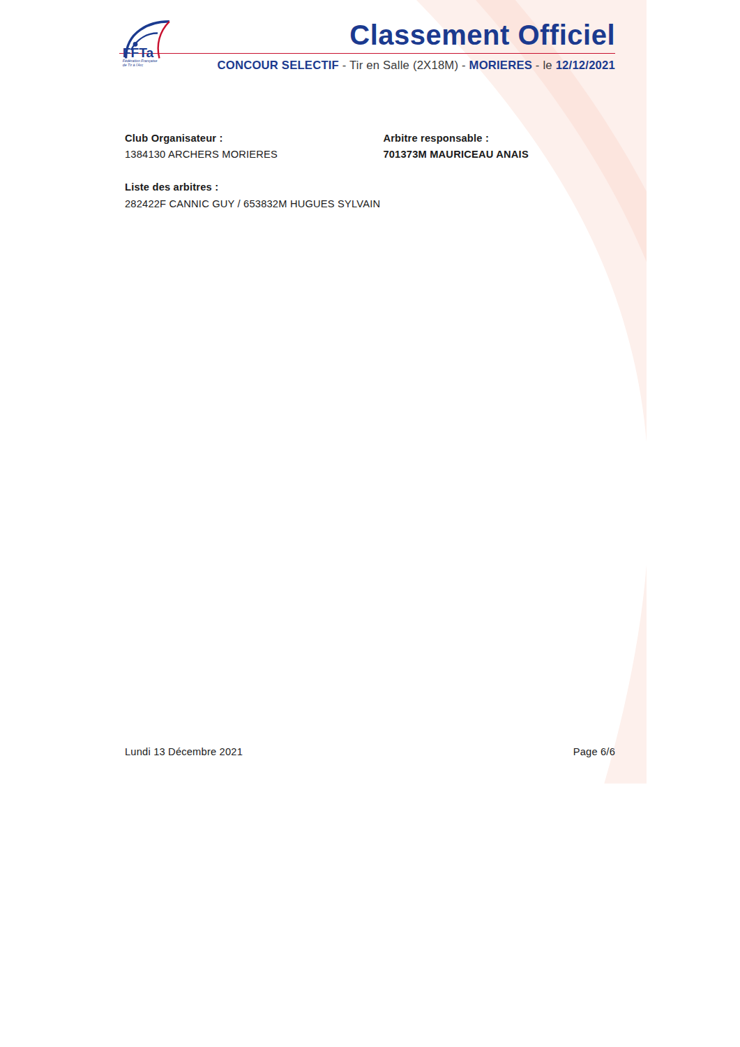FFTa Fédération Française de Tir à l'Arc
Classement Officiel
CONCOUR SELECTIF - Tir en Salle (2X18M) - MORIERES - le 12/12/2021
Club Organisateur :
1384130 ARCHERS MORIERES
Arbitre responsable :
701373M MAURICEAU ANAIS
Liste des arbitres :
282422F CANNIC GUY / 653832M HUGUES SYLVAIN
Lundi 13 Décembre 2021
Page 6/6